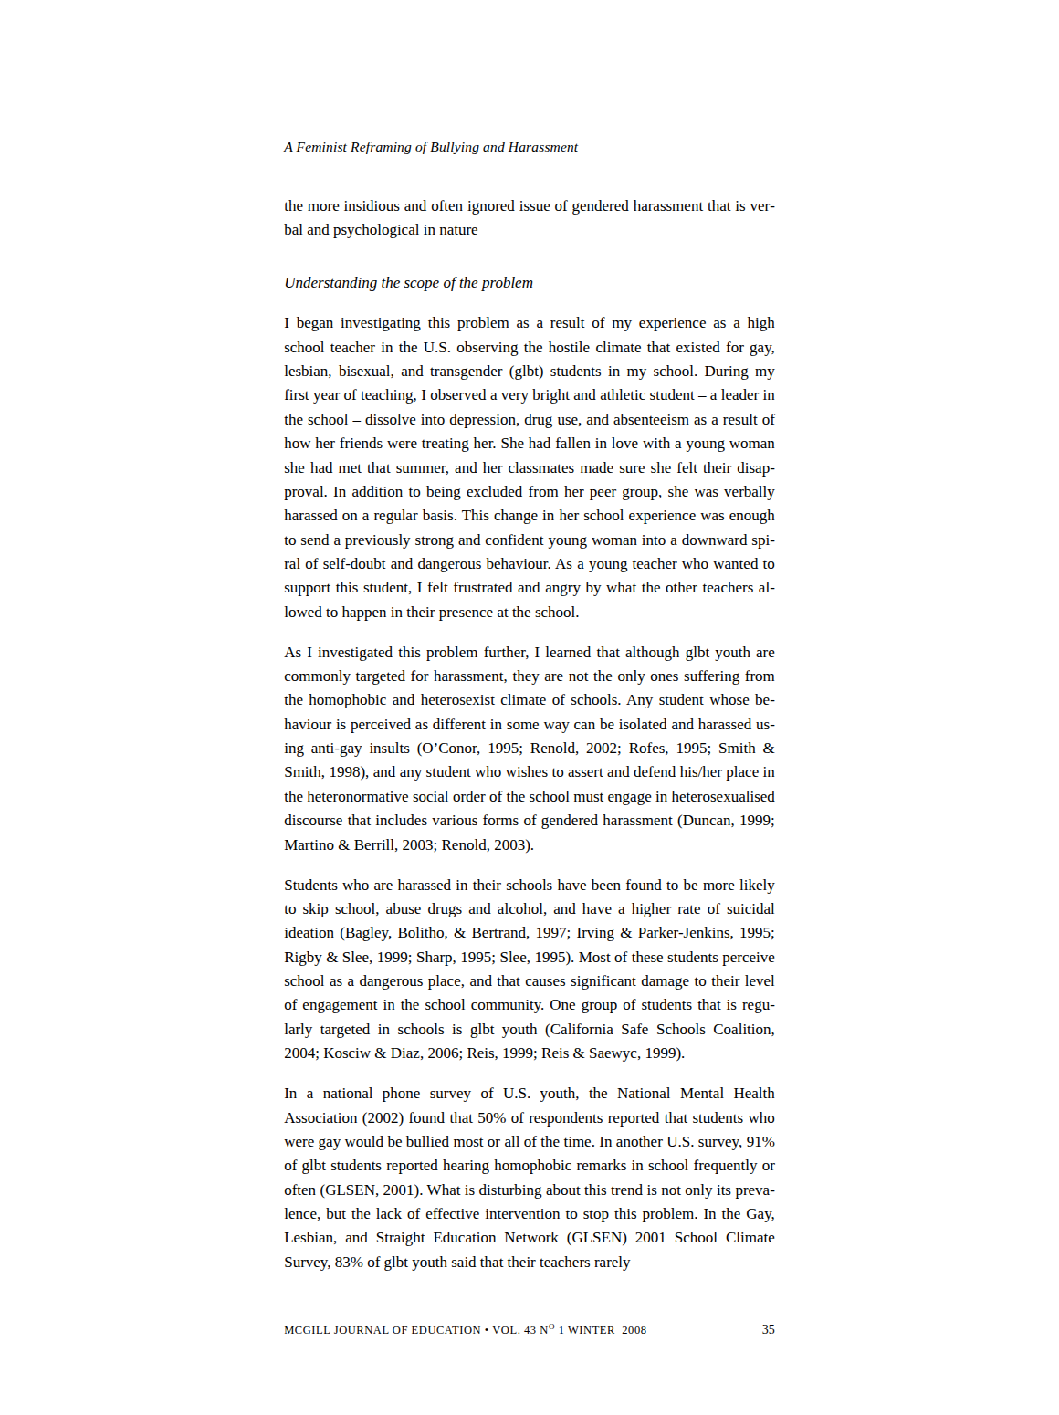A Feminist Reframing of Bullying and Harassment
the more insidious and often ignored issue of gendered harassment that is verbal and psychological in nature
Understanding the scope of the problem
I began investigating this problem as a result of my experience as a high school teacher in the U.S. observing the hostile climate that existed for gay, lesbian, bisexual, and transgender (glbt) students in my school. During my first year of teaching, I observed a very bright and athletic student – a leader in the school – dissolve into depression, drug use, and absenteeism as a result of how her friends were treating her. She had fallen in love with a young woman she had met that summer, and her classmates made sure she felt their disapproval. In addition to being excluded from her peer group, she was verbally harassed on a regular basis. This change in her school experience was enough to send a previously strong and confident young woman into a downward spiral of self-doubt and dangerous behaviour. As a young teacher who wanted to support this student, I felt frustrated and angry by what the other teachers allowed to happen in their presence at the school.
As I investigated this problem further, I learned that although glbt youth are commonly targeted for harassment, they are not the only ones suffering from the homophobic and heterosexist climate of schools. Any student whose behaviour is perceived as different in some way can be isolated and harassed using anti-gay insults (O’Conor, 1995; Renold, 2002; Rofes, 1995; Smith & Smith, 1998), and any student who wishes to assert and defend his/her place in the heteronormative social order of the school must engage in heterosexualised discourse that includes various forms of gendered harassment (Duncan, 1999; Martino & Berrill, 2003; Renold, 2003).
Students who are harassed in their schools have been found to be more likely to skip school, abuse drugs and alcohol, and have a higher rate of suicidal ideation (Bagley, Bolitho, & Bertrand, 1997; Irving & Parker-Jenkins, 1995; Rigby & Slee, 1999; Sharp, 1995; Slee, 1995). Most of these students perceive school as a dangerous place, and that causes significant damage to their level of engagement in the school community. One group of students that is regularly targeted in schools is glbt youth (California Safe Schools Coalition, 2004; Kosciw & Diaz, 2006; Reis, 1999; Reis & Saewyc, 1999).
In a national phone survey of U.S. youth, the National Mental Health Association (2002) found that 50% of respondents reported that students who were gay would be bullied most or all of the time. In another U.S. survey, 91% of glbt students reported hearing homophobic remarks in school frequently or often (GLSEN, 2001). What is disturbing about this trend is not only its prevalence, but the lack of effective intervention to stop this problem. In the Gay, Lesbian, and Straight Education Network (GLSEN) 2001 School Climate Survey, 83% of glbt youth said that their teachers rarely
McGill Journal of Education • Vol. 43 No 1 Winter 2008 35